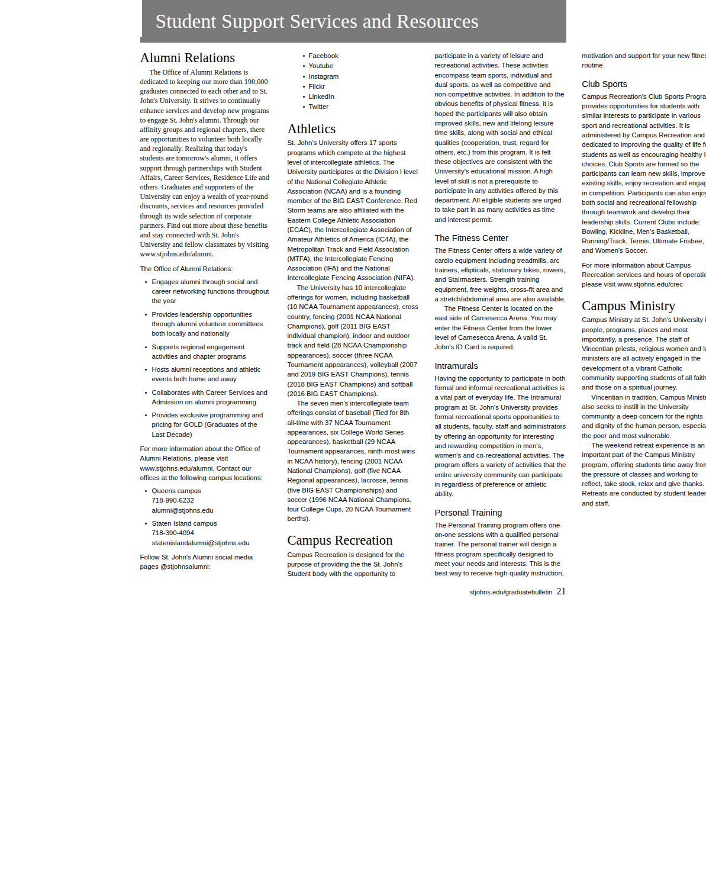Student Support Services and Resources
Alumni Relations
The Office of Alumni Relations is dedicated to keeping our more than 190,000 graduates connected to each other and to St. John's University. It strives to continually enhance services and develop new programs to engage St. John's alumni. Through our affinity groups and regional chapters, there are opportunities to volunteer both locally and regionally. Realizing that today's students are tomorrow's alumni, it offers support through partnerships with Student Affairs, Career Services, Residence Life and others. Graduates and supporters of the University can enjoy a wealth of year-round discounts, services and resources provided through its wide selection of corporate partners. Find out more about these benefits and stay connected with St. John's University and fellow classmates by visiting www.stjohns.edu/alumni.
The Office of Alumni Relations:
Engages alumni through social and career networking functions throughout the year
Provides leadership opportunities through alumni volunteer committees both locally and nationally
Supports regional engagement activities and chapter programs
Hosts alumni receptions and athletic events both home and away
Collaborates with Career Services and Admission on alumni programming
Provides exclusive programming and pricing for GOLD (Graduates of the Last Decade)
For more information about the Office of Alumni Relations, please visit www.stjohns.edu/alumni. Contact our offices at the following campus locations:
Queens campus718-990-6232 alumni@stjohns.edu
Staten Island campus718-390-4094 statenislandalumni@stjohns.edu
Follow St. John's Alumni social media pages @stjohnsalumni:
Facebook
Youtube
Instagram
Flickr
LinkedIn
Twitter
Athletics
St. John's University offers 17 sports programs which compete at the highest level of intercollegiate athletics. The University participates at the Division I level of the National Collegiate Athletic Association (NCAA) and is a founding member of the BIG EAST Conference. Red Storm teams are also affiliated with the Eastern College Athletic Association (ECAC), the Intercollegiate Association of Amateur Athletics of America (IC4A), the Metropolitan Track and Field Association (MTFA), the Intercollegiate Fencing Association (IFA) and the National Intercollegiate Fencing Association (NIFA).
The University has 10 intercollegiate offerings for women, including basketball (10 NCAA Tournament appearances), cross country, fencing (2001 NCAA National Champions), golf (2011 BIG EAST individual champion), indoor and outdoor track and field (28 NCAA Championship appearances), soccer (three NCAA Tournament appearances), volleyball (2007 and 2019 BIG EAST Champions), tennis (2018 BIG EAST Champions) and softball (2016 BIG EAST Champions).
The seven men's intercollegiate team offerings consist of baseball (Tied for 8th all-time with 37 NCAA Tournament appearances, six College World Series appearances), basketball (29 NCAA Tournament appearances, ninth-most wins in NCAA history), fencing (2001 NCAA National Champions), golf (five NCAA Regional appearances), lacrosse, tennis (five BIG EAST Championships) and soccer (1996 NCAA National Champions, four College Cups, 20 NCAA Tournament berths).
Campus Recreation
Campus Recreation is designed for the purpose of providing the the St. John's Student body with the opportunity to participate in a variety of leisure and recreational activities. These activities encompass team sports, individual and dual sports, as well as competitive and non-competitive activities. In addition to the obvious benefits of physical fitness, it is hoped the participants will also obtain improved skills, new and lifelong leisure time skills, along with social and ethical qualities (cooperation, trust, regard for others, etc.) from this program. It is felt these objectives are consistent with the University's educational mission. A high level of skill is not a prerequisite to participate in any activities offered by this department. All eligible students are urged to take part in as many activities as time and interest permit.
The Fitness Center
The Fitness Center offers a wide variety of cardio equipment including treadmills, arc trainers, ellipticals, stationary bikes, rowers, and Stairmasters. Strength training equipment, free weights, cross-fit area and a stretch/abdominal area are also available.
The Fitness Center is located on the east side of Carnesecca Arena. You may enter the Fitness Center from the lower level of Carnesecca Arena. A valid St. John's ID Card is required.
Intramurals
Having the opportunity to participate in both formal and informal recreational activities is a vital part of everyday life. The Intramural program at St. John's University provides formal recreational sports opportunities to all students, faculty, staff and administrators by offering an opportunity for interesting and rewarding competition in men's, women's and co-recreational activities. The program offers a variety of activities that the entire university community can participate in regardless of preference or athletic ability.
Personal Training
The Personal Training program offers one-on-one sessions with a qualified personal trainer. The personal trainer will design a fitness program specifically designed to meet your needs and interests. This is the best way to receive high-quality instruction, motivation and support for your new fitness routine.
Club Sports
Campus Recreation's Club Sports Program provides opportunities for students with similar interests to participate in various sport and recreational activities. It is administered by Campus Recreation and is dedicated to improving the quality of life for students as well as encouraging healthy life choices. Club Sports are formed so the participants can learn new skills, improve existing skills, enjoy recreation and engage in competition. Participants can also enjoy both social and recreational fellowship through teamwork and develop their leadership skills. Current Clubs include: Bowling, Kickline, Men's Basketball, Running/Track, Tennis, Ultimate Frisbee, and Women's Soccer.
For more information about Campus Recreation services and hours of operation please visit www.stjohns.edu/crec
Campus Ministry
Campus Ministry at St. John's University is people, programs, places and most importantly, a presence. The staff of Vincentian priests, religious women and lay ministers are all actively engaged in the development of a vibrant Catholic community supporting students of all faiths and those on a spiritual journey.
Vincentian in tradition, Campus Ministry also seeks to instill in the University community a deep concern for the rights and dignity of the human person, especially the poor and most vulnerable.
The weekend retreat experience is an important part of the Campus Ministry program, offering students time away from the pressure of classes and working to reflect, take stock, relax and give thanks. Retreats are conducted by student leaders and staff.
stjohns.edu/graduatebulletin 21